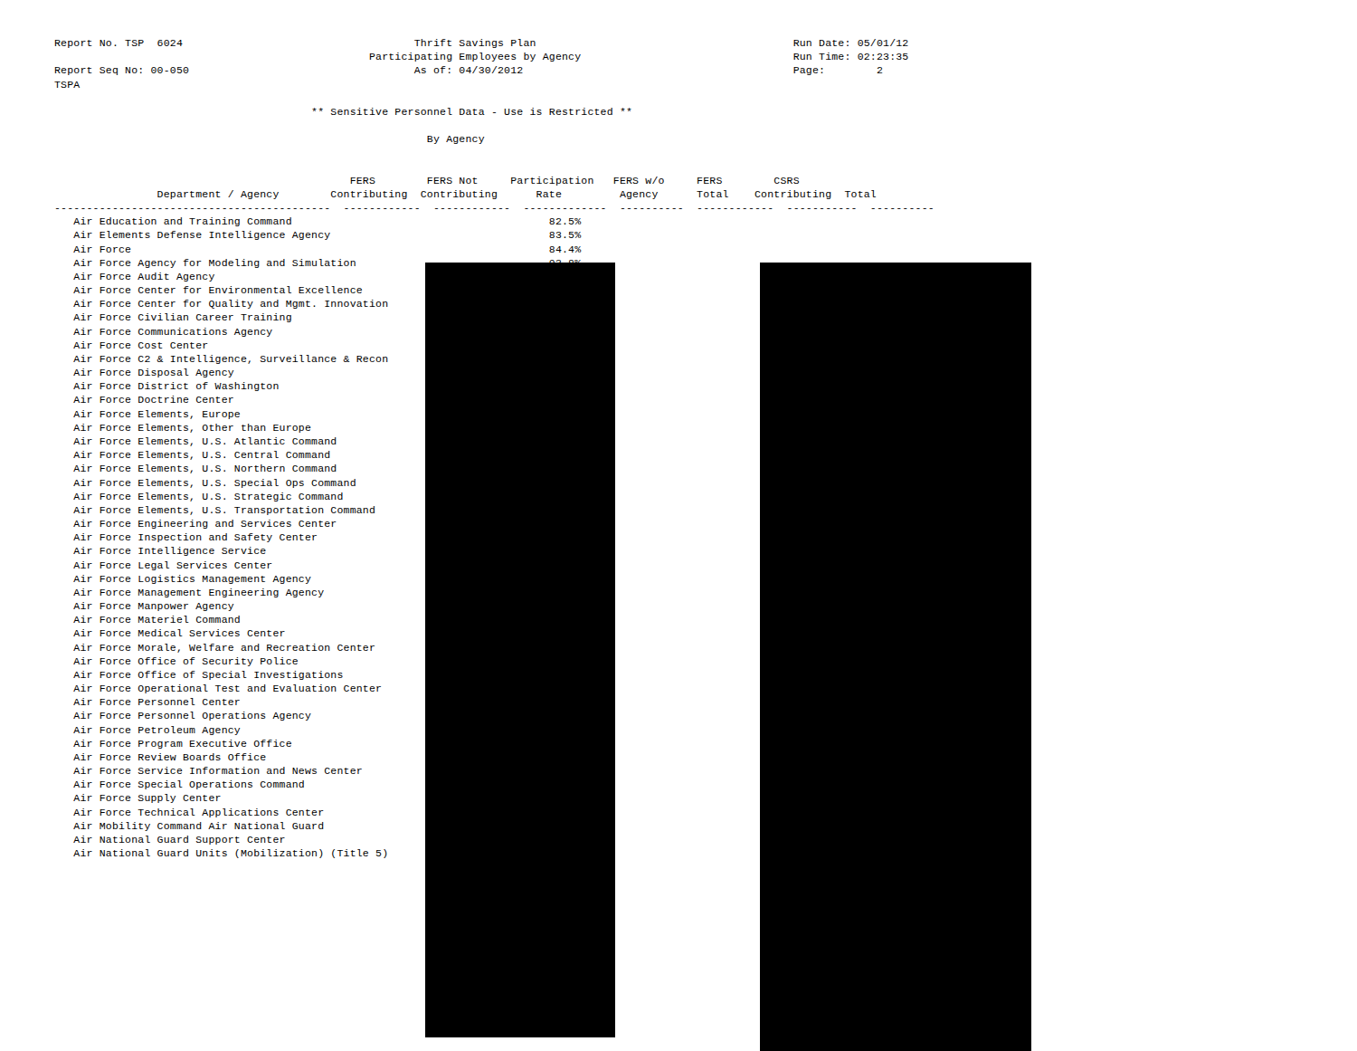Report No. TSP  6024                                    Thrift Savings Plan                                        Run Date: 05/01/12
                                                 Participating Employees by Agency                                 Run Time: 02:23:35
Report Seq No: 00-050                                   As of: 04/30/2012                                          Page:        2
TSPA

                                        ** Sensitive Personnel Data - Use is Restricted **

                                                          By Agency


                                              FERS        FERS Not     Participation   FERS w/o     FERS        CSRS
                Department / Agency        Contributing  Contributing      Rate         Agency      Total    Contributing  Total
-------------------------------------------  ------------  ------------  -------------  ----------  ------------  -----------  ----------
   Air Education and Training Command                                        82.5%
   Air Elements Defense Intelligence Agency                                  83.5%
   Air Force                                                                 84.4%
   Air Force Agency for Modeling and Simulation                              93.8%
   Air Force Audit Agency                                                    92.8%
   Air Force Center for Environmental Excellence                             95.3%
   Air Force Center for Quality and Mgmt. Innovation                         69.2%
   Air Force Civilian Career Training                                        90.4%
   Air Force Communications Agency                                           92.6%
   Air Force Cost Center                                                     88.7%
   Air Force C2 & Intelligence, Surveillance & Recon                        88.2%
   Air Force Disposal Agency                                                 94.7%
   Air Force District of Washington                                           81.1%
   Air Force Doctrine Center                                                 97.3%
   Air Force Elements, Europe                                               100.0%
   Air Force Elements, Other than Europe                                     88.4%
   Air Force Elements, U.S. Atlantic Command                                 93.2%
   Air Force Elements, U.S. Central Command                                  86.6%
   Air Force Elements, U.S. Northern Command                                 89.4%
   Air Force Elements, U.S. Special Ops Command                              88.5%
   Air Force Elements, U.S. Strategic Command                                91.8%
   Air Force Elements, U.S. Transportation Command                           89.6%
   Air Force Engineering and Services Center                                 90.3%
   Air Force Inspection and Safety Center                                    84.4%
   Air Force Intelligence Service                                            93.7%
   Air Force Legal Services Center                                           91.0%
   Air Force Logistics Management Agency                                     83.3%
   Air Force Management Engineering Agency                                   86.3%
   Air Force Manpower Agency                                                 89.5%
   Air Force Materiel Command                                                87.4%
   Air Force Medical Services Center                                         96.3%
   Air Force Morale, Welfare and Recreation Center                           91.2%
   Air Force Office of Security Police                                      100.0%
   Air Force Office of Special Investigations                                92.6%
   Air Force Operational Test and Evaluation Center                          97.5%
   Air Force Personnel Center                                                87.5%
   Air Force Personnel Operations Agency                                     83.8%
   Air Force Petroleum Agency                                                85.0%
   Air Force Program Executive Office                                       100.0%
   Air Force Review Boards Office                                            84.1%
   Air Force Service Information and News Center                            100.0%
   Air Force Special Operations Command                                      85.4%
   Air Force Supply Center                                                   66.7%
   Air Force Technical Applications Center                                   88.4%
   Air Mobility Command Air National Guard                                   83.4%
   Air National Guard Support Center                                         88.5%
   Air National Guard Units (Mobilization) (Title 5)                         86.6%